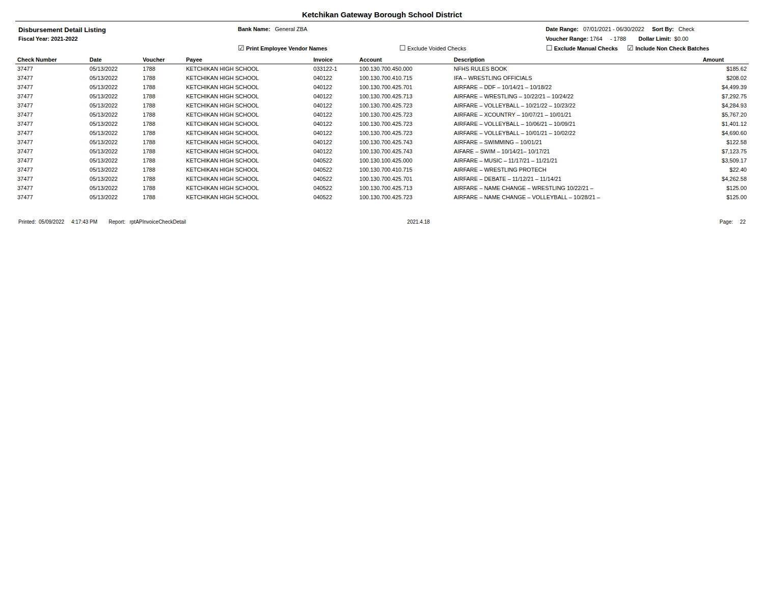Ketchikan Gateway Borough School District
| Disbursement Detail Listing | Bank Name: General ZBA | | Date Range: 07/01/2021 - 06/30/2022 Sort By: Check |
| Fiscal Year: 2021-2022 | | | Voucher Range: 1764 - 1788 Dollar Limit: $0.00 |
| | Print Employee Vendor Names | Exclude Voided Checks | Exclude Manual Checks Include Non Check Batches |
| Check Number | Date | Voucher | Payee | Invoice | Account | Description | Amount |
| --- | --- | --- | --- | --- | --- | --- | --- |
| 37477 | 05/13/2022 | 1788 | KETCHIKAN HIGH SCHOOL | 033122-1 | 100.130.700.450.000 | NFHS RULES BOOK | $185.62 |
| 37477 | 05/13/2022 | 1788 | KETCHIKAN HIGH SCHOOL | 040122 | 100.130.700.410.715 | IFA – WRESTLING OFFICIALS | $208.02 |
| 37477 | 05/13/2022 | 1788 | KETCHIKAN HIGH SCHOOL | 040122 | 100.130.700.425.701 | AIRFARE – DDF – 10/14/21 – 10/18/22 | $4,499.39 |
| 37477 | 05/13/2022 | 1788 | KETCHIKAN HIGH SCHOOL | 040122 | 100.130.700.425.713 | AIRFARE – WRESTLING – 10/22/21 – 10/24/22 | $7,292.75 |
| 37477 | 05/13/2022 | 1788 | KETCHIKAN HIGH SCHOOL | 040122 | 100.130.700.425.723 | AIRFARE – VOLLEYBALL – 10/21/22 – 10/23/22 | $4,284.93 |
| 37477 | 05/13/2022 | 1788 | KETCHIKAN HIGH SCHOOL | 040122 | 100.130.700.425.723 | AIRFARE – XCOUNTRY – 10/07/21 – 10/01/21 | $5,767.20 |
| 37477 | 05/13/2022 | 1788 | KETCHIKAN HIGH SCHOOL | 040122 | 100.130.700.425.723 | AIRFARE – VOLLEYBALL – 10/06/21 – 10/09/21 | $1,401.12 |
| 37477 | 05/13/2022 | 1788 | KETCHIKAN HIGH SCHOOL | 040122 | 100.130.700.425.723 | AIRFARE – VOLLEYBALL – 10/01/21 – 10/02/22 | $4,690.60 |
| 37477 | 05/13/2022 | 1788 | KETCHIKAN HIGH SCHOOL | 040122 | 100.130.700.425.743 | AIRFARE – SWIMMING – 10/01/21 | $122.58 |
| 37477 | 05/13/2022 | 1788 | KETCHIKAN HIGH SCHOOL | 040122 | 100.130.700.425.743 | AIFARE – SWIM – 10/14/21– 10/17/21 | $7,123.75 |
| 37477 | 05/13/2022 | 1788 | KETCHIKAN HIGH SCHOOL | 040522 | 100.130.100.425.000 | AIRFARE – MUSIC – 11/17/21 – 11/21/21 | $3,509.17 |
| 37477 | 05/13/2022 | 1788 | KETCHIKAN HIGH SCHOOL | 040522 | 100.130.700.410.715 | AIRFARE – WRESTLING PROTECH | $22.40 |
| 37477 | 05/13/2022 | 1788 | KETCHIKAN HIGH SCHOOL | 040522 | 100.130.700.425.701 | AIRFARE – DEBATE – 11/12/21 – 11/14/21 | $4,262.58 |
| 37477 | 05/13/2022 | 1788 | KETCHIKAN HIGH SCHOOL | 040522 | 100.130.700.425.713 | AIRFARE – NAME CHANGE – WRESTLING 10/22/21 – | $125.00 |
| 37477 | 05/13/2022 | 1788 | KETCHIKAN HIGH SCHOOL | 040522 | 100.130.700.425.723 | AIRFARE – NAME CHANGE – VOLLEYBALL – 10/28/21 – | $125.00 |
| Printed: 05/09/2022 4:17:43 PM Report: rptAPInvoiceCheckDetail | 2021.4.18 | Page: 22 |